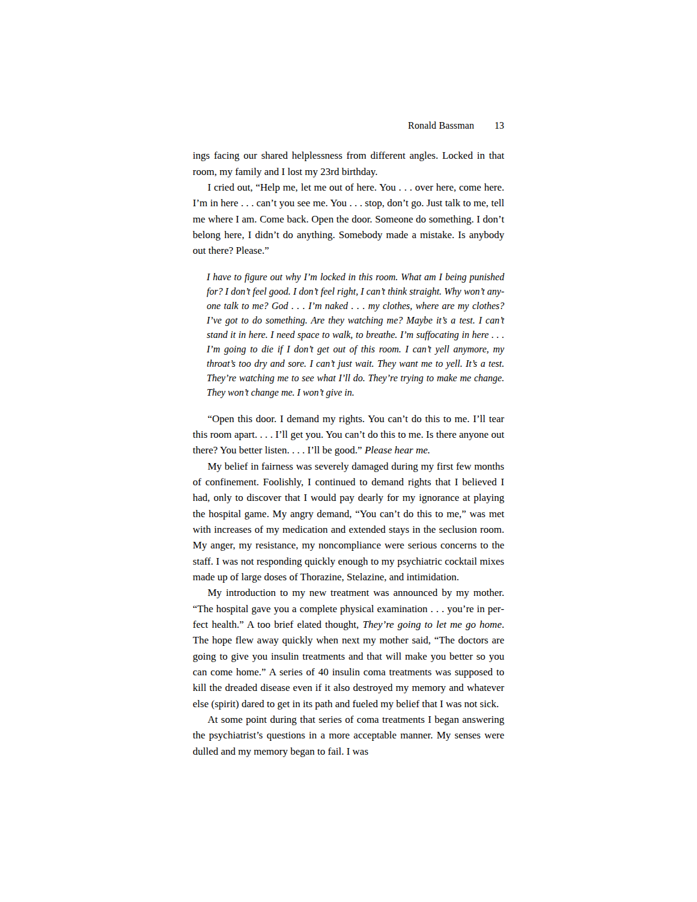Ronald Bassman 13
ings facing our shared helplessness from different angles. Locked in that room, my family and I lost my 23rd birthday.
I cried out, “Help me, let me out of here. You . . . over here, come here. I’m in here . . . can’t you see me. You . . . stop, don’t go. Just talk to me, tell me where I am. Come back. Open the door. Someone do something. I don’t belong here, I didn’t do anything. Somebody made a mistake. Is anybody out there? Please.”
I have to figure out why I’m locked in this room. What am I being punished for? I don’t feel good. I don’t feel right, I can’t think straight. Why won’t anyone talk to me? God . . . I’m naked . . . my clothes, where are my clothes? I’ve got to do something. Are they watching me? Maybe it’s a test. I can’t stand it in here. I need space to walk, to breathe. I’m suffocating in here . . . I’m going to die if I don’t get out of this room. I can’t yell anymore, my throat’s too dry and sore. I can’t just wait. They want me to yell. It’s a test. They’re watching me to see what I’ll do. They’re trying to make me change. They won’t change me. I won’t give in.
“Open this door. I demand my rights. You can’t do this to me. I’ll tear this room apart. . . . I’ll get you. You can’t do this to me. Is there anyone out there? You better listen. . . . I’ll be good.” Please hear me.
My belief in fairness was severely damaged during my first few months of confinement. Foolishly, I continued to demand rights that I believed I had, only to discover that I would pay dearly for my ignorance at playing the hospital game. My angry demand, “You can’t do this to me,” was met with increases of my medication and extended stays in the seclusion room. My anger, my resistance, my noncompliance were serious concerns to the staff. I was not responding quickly enough to my psychiatric cocktail mixes made up of large doses of Thorazine, Stelazine, and intimidation.
My introduction to my new treatment was announced by my mother. “The hospital gave you a complete physical examination . . . you’re in perfect health.” A too brief elated thought, They’re going to let me go home. The hope flew away quickly when next my mother said, “The doctors are going to give you insulin treatments and that will make you better so you can come home.” A series of 40 insulin coma treatments was supposed to kill the dreaded disease even if it also destroyed my memory and whatever else (spirit) dared to get in its path and fueled my belief that I was not sick.
At some point during that series of coma treatments I began answering the psychiatrist’s questions in a more acceptable manner. My senses were dulled and my memory began to fail. I was